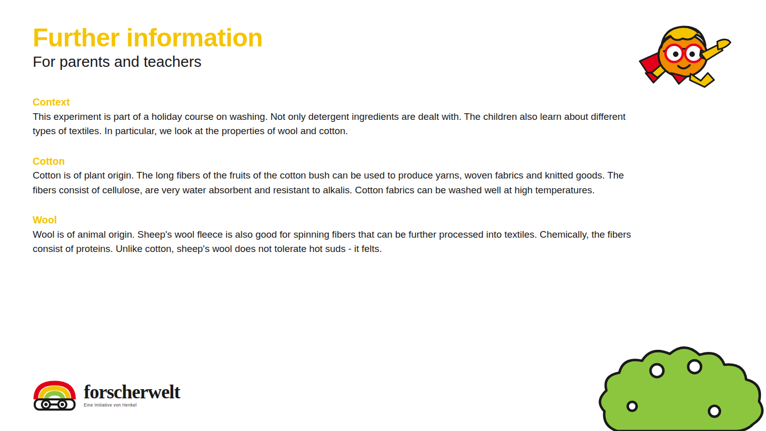Further information
For parents and teachers
Context
This experiment is part of a holiday course on washing. Not only detergent ingredients are dealt with. The children also learn about different types of textiles. In particular, we look at the properties of wool and cotton.
Cotton
Cotton is of plant origin. The long fibers of the fruits of the cotton bush can be used to produce yarns, woven fabrics and knitted goods. The fibers consist of cellulose, are very water absorbent and resistant to alkalis. Cotton fabrics can be washed well at high temperatures.
Wool
Wool is of animal origin. Sheep's wool fleece is also good for spinning fibers that can be further processed into textiles. Chemically, the fibers consist of proteins. Unlike cotton, sheep's wool does not tolerate hot suds - it felts.
forscherwelt Eine Initiative von Henkel